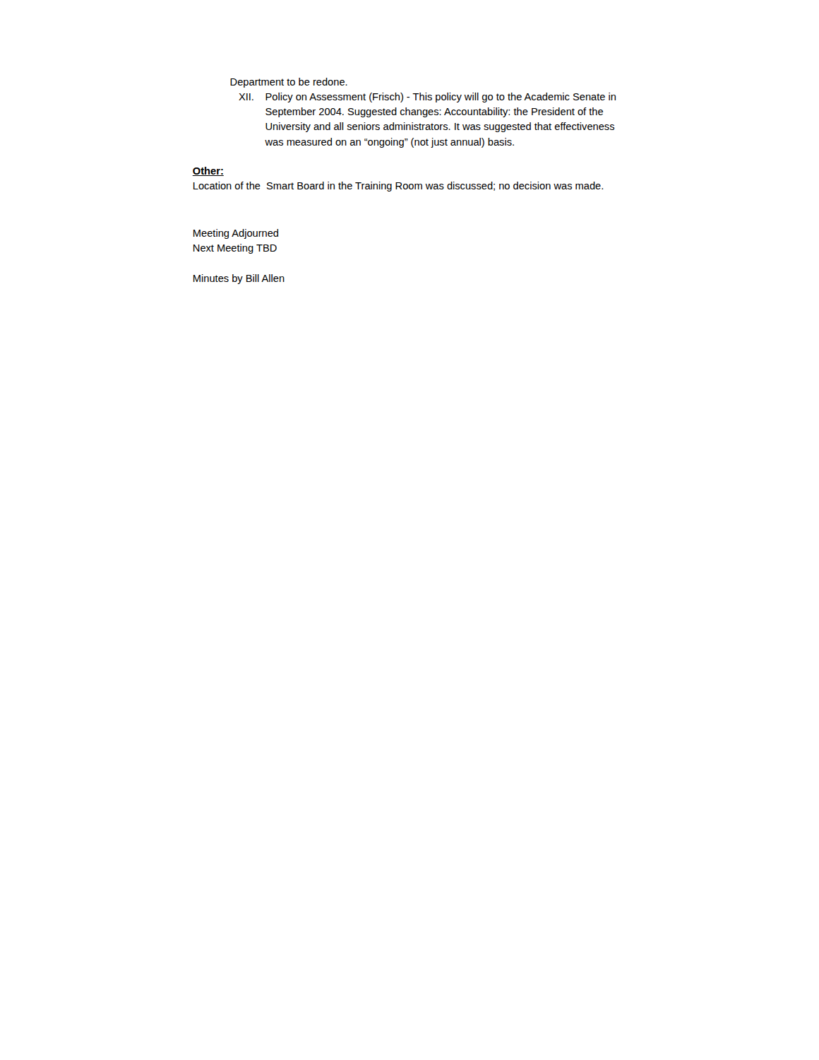Department to be redone.
Policy on Assessment (Frisch) - This policy will go to the Academic Senate in September 2004. Suggested changes: Accountability: the President of the University and all seniors administrators. It was suggested that effectiveness was measured on an “ongoing” (not just annual) basis.
Other:
Location of the Smart Board in the Training Room was discussed; no decision was made.
Meeting Adjourned
Next Meeting TBD
Minutes by Bill Allen